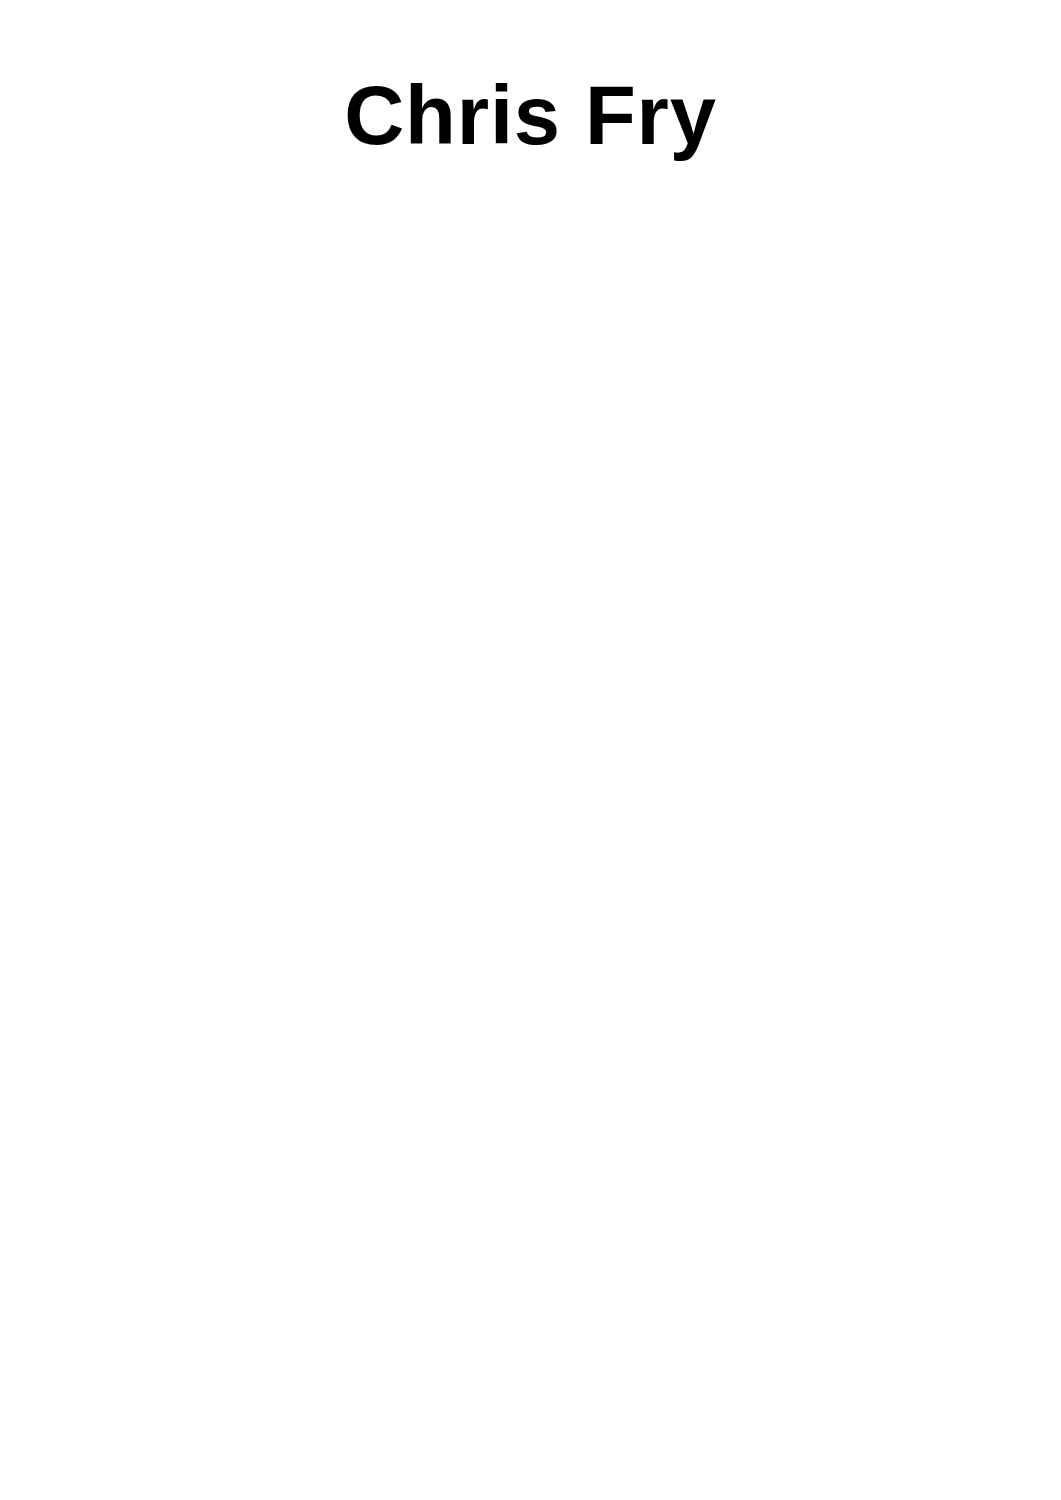Chris Fry